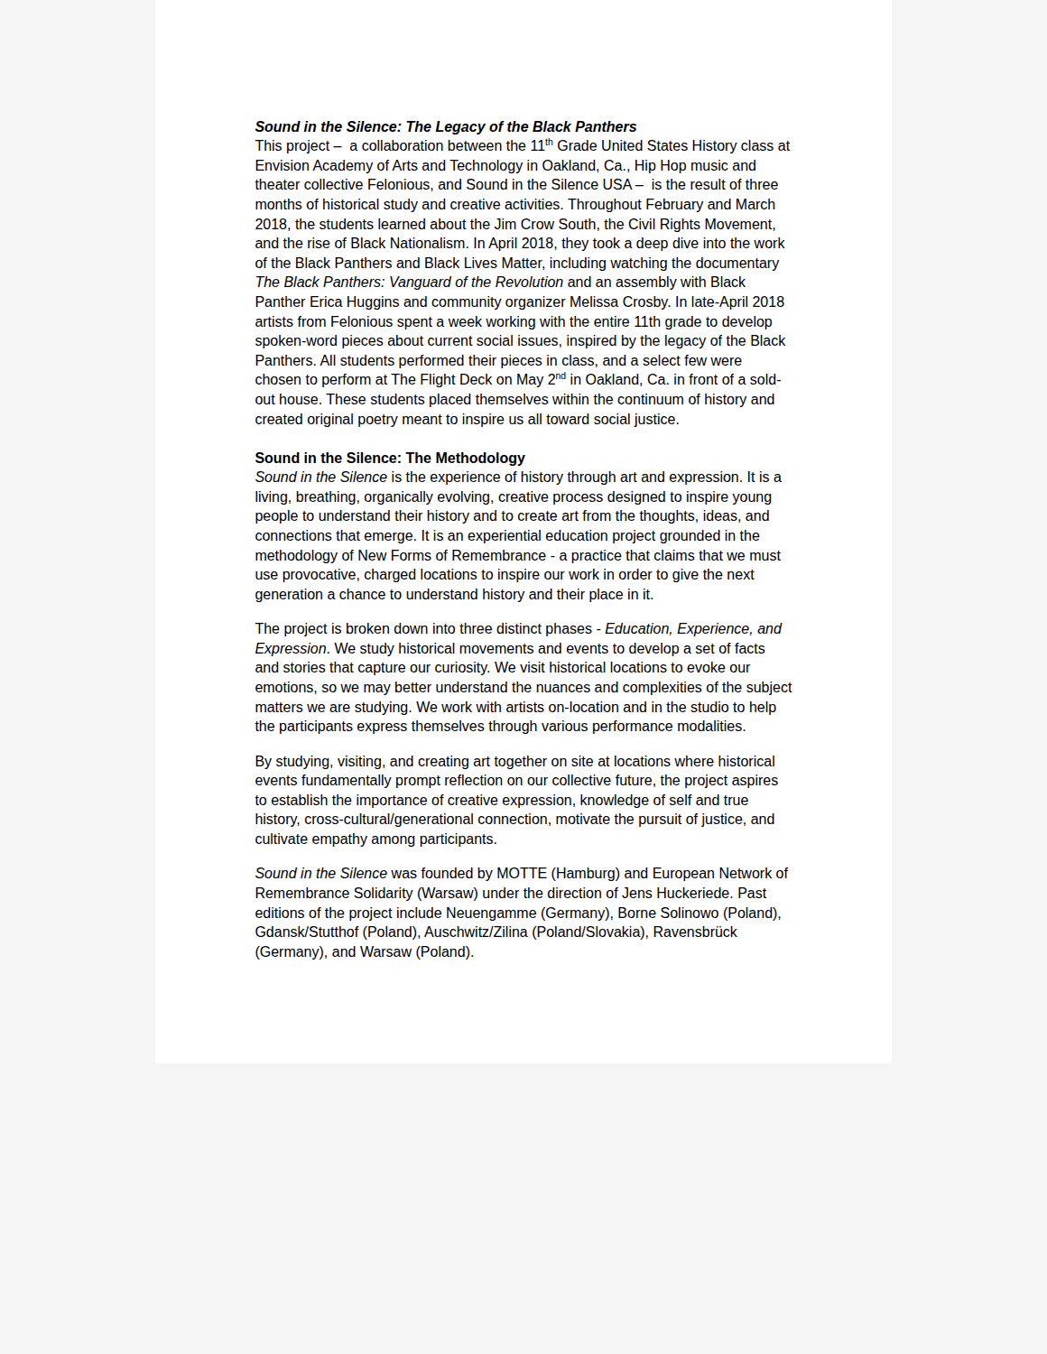Sound in the Silence: The Legacy of the Black Panthers
This project – a collaboration between the 11th Grade United States History class at Envision Academy of Arts and Technology in Oakland, Ca., Hip Hop music and theater collective Felonious, and Sound in the Silence USA – is the result of three months of historical study and creative activities. Throughout February and March 2018, the students learned about the Jim Crow South, the Civil Rights Movement, and the rise of Black Nationalism. In April 2018, they took a deep dive into the work of the Black Panthers and Black Lives Matter, including watching the documentary The Black Panthers: Vanguard of the Revolution and an assembly with Black Panther Erica Huggins and community organizer Melissa Crosby. In late-April 2018 artists from Felonious spent a week working with the entire 11th grade to develop spoken-word pieces about current social issues, inspired by the legacy of the Black Panthers. All students performed their pieces in class, and a select few were chosen to perform at The Flight Deck on May 2nd in Oakland, Ca. in front of a sold-out house. These students placed themselves within the continuum of history and created original poetry meant to inspire us all toward social justice.
Sound in the Silence: The Methodology
Sound in the Silence is the experience of history through art and expression. It is a living, breathing, organically evolving, creative process designed to inspire young people to understand their history and to create art from the thoughts, ideas, and connections that emerge. It is an experiential education project grounded in the methodology of New Forms of Remembrance - a practice that claims that we must use provocative, charged locations to inspire our work in order to give the next generation a chance to understand history and their place in it.
The project is broken down into three distinct phases - Education, Experience, and Expression. We study historical movements and events to develop a set of facts and stories that capture our curiosity. We visit historical locations to evoke our emotions, so we may better understand the nuances and complexities of the subject matters we are studying. We work with artists on-location and in the studio to help the participants express themselves through various performance modalities.
By studying, visiting, and creating art together on site at locations where historical events fundamentally prompt reflection on our collective future, the project aspires to establish the importance of creative expression, knowledge of self and true history, cross-cultural/generational connection, motivate the pursuit of justice, and cultivate empathy among participants.
Sound in the Silence was founded by MOTTE (Hamburg) and European Network of Remembrance Solidarity (Warsaw) under the direction of Jens Huckeriede. Past editions of the project include Neuengamme (Germany), Borne Solinowo (Poland), Gdansk/Stutthof (Poland), Auschwitz/Zilina (Poland/Slovakia), Ravensbrück (Germany), and Warsaw (Poland).